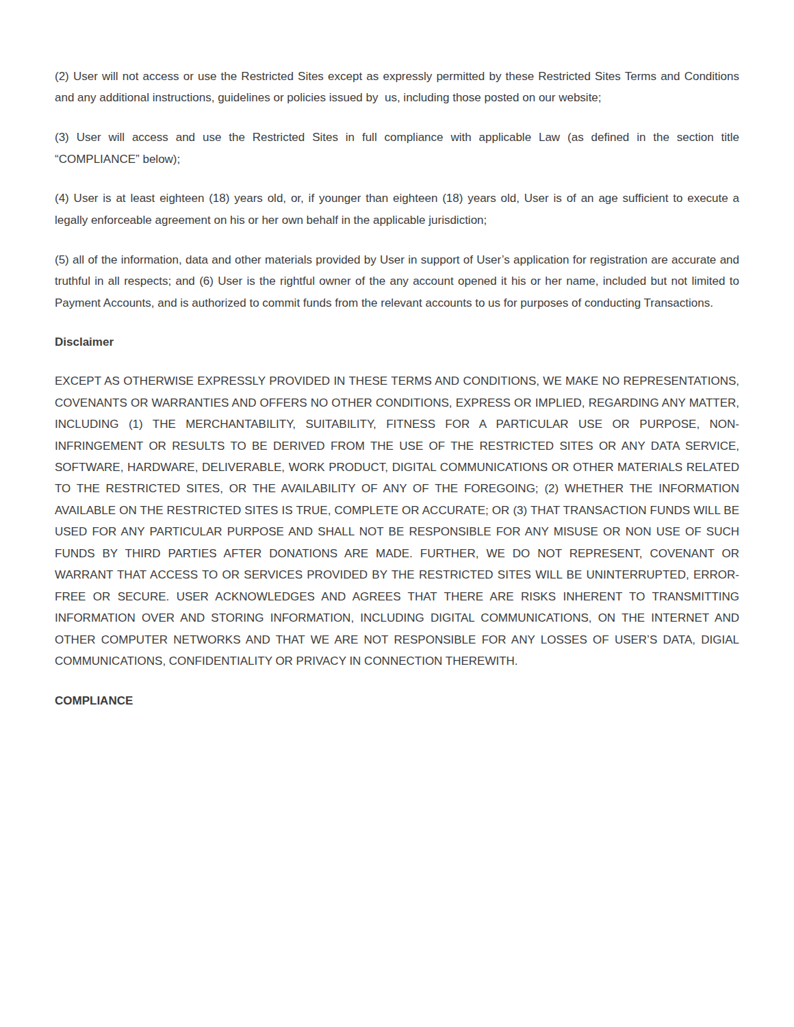(2) User will not access or use the Restricted Sites except as expressly permitted by these Restricted Sites Terms and Conditions and any additional instructions, guidelines or policies issued by us, including those posted on our website;
(3) User will access and use the Restricted Sites in full compliance with applicable Law (as defined in the section title “COMPLIANCE” below);
(4) User is at least eighteen (18) years old, or, if younger than eighteen (18) years old, User is of an age sufficient to execute a legally enforceable agreement on his or her own behalf in the applicable jurisdiction;
(5) all of the information, data and other materials provided by User in support of User’s application for registration are accurate and truthful in all respects; and (6) User is the rightful owner of the any account opened it his or her name, included but not limited to Payment Accounts, and is authorized to commit funds from the relevant accounts to us for purposes of conducting Transactions.
Disclaimer
Except as otherwise expressly provided in these Terms and Conditions, we make no representations, covenants or warranties and offers no other conditions, express or implied, regarding any matter, including (1) the merchantability, suitability, fitness for a particular use or purpose, non-infringement or results to be derived from the use of the Restricted Sites or any data service, software, hardware, deliverable, work product, digital communications or other materials related to the Restricted Sites, or the availability of any of the foregoing; (2) whether the information available on the Restricted Sites is true, complete or accurate; or (3) that Transaction funds will be used for any particular purpose and shall not be responsible for any misuse or non use of such funds by third parties after donations are made. Further, we do not represent, covenant or warrant that access to or services provided by the Restricted Sites will be uninterrupted, error-free or secure. User acknowledges and agrees that there are risks inherent to transmitting information over and storing information, including digital communications, on the internet and other computer networks and that we are not responsible for any losses of User’s data, digial communications, confidentiality or privacy in connection therewith.
COMPLIANCE